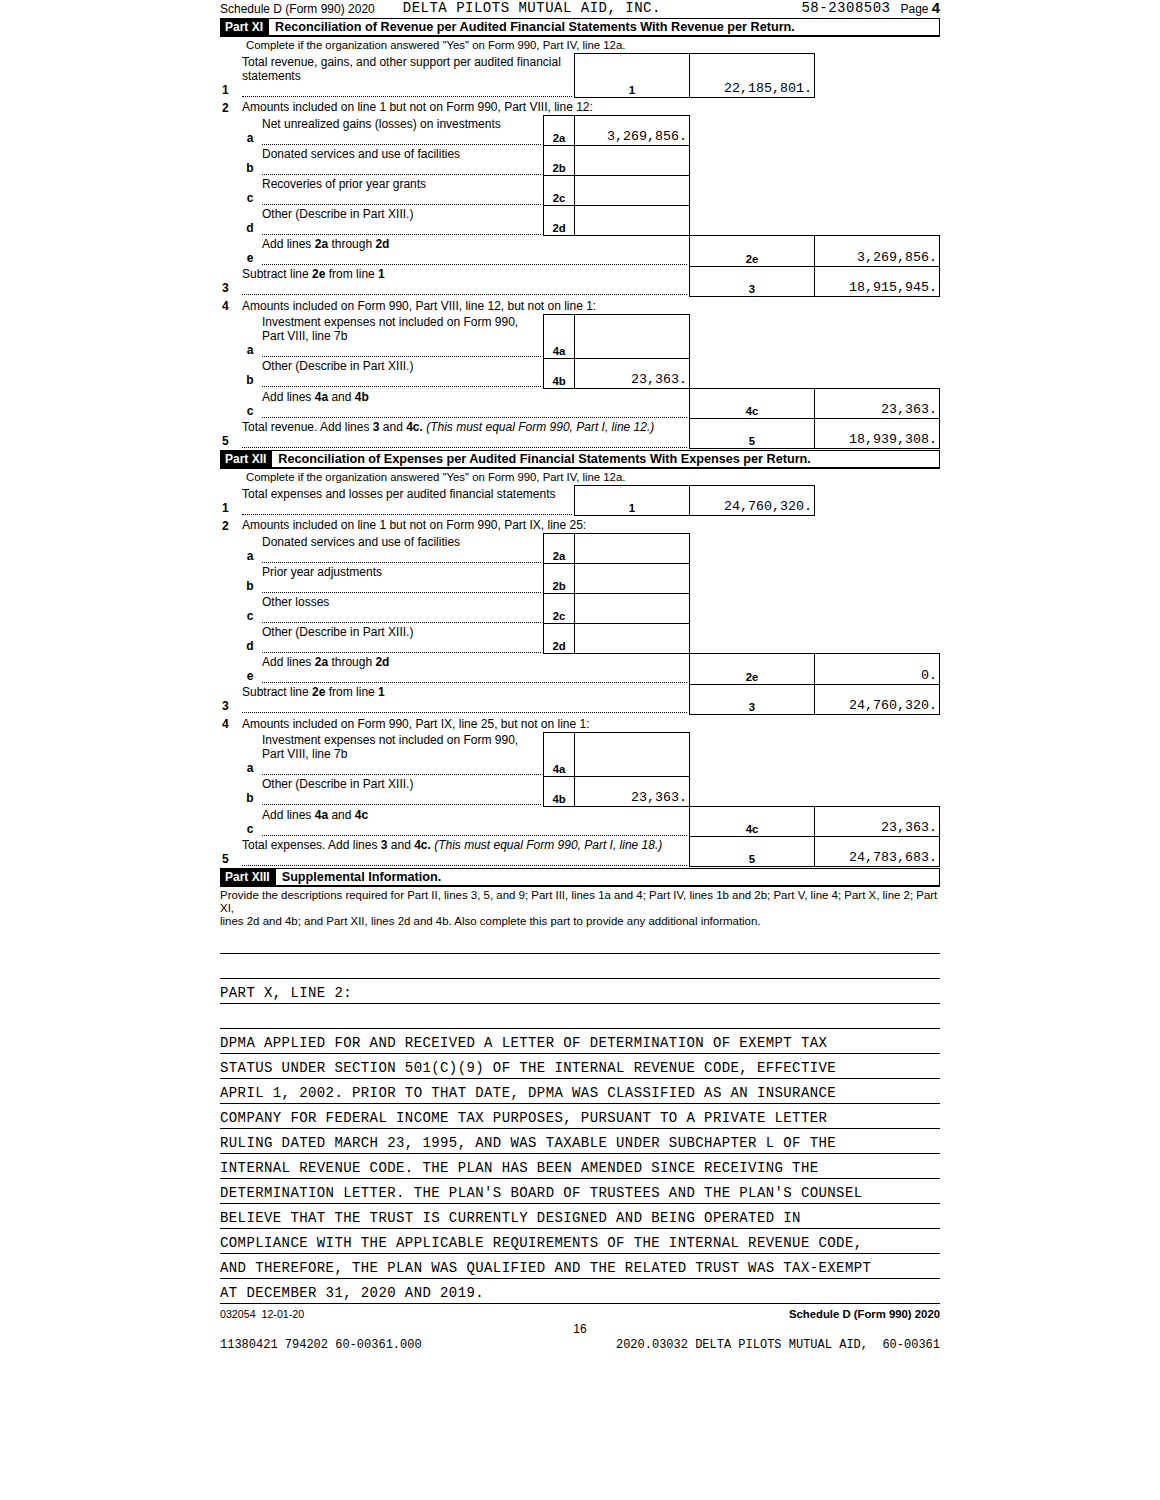Schedule D (Form 990) 2020
DELTA PILOTS MUTUAL AID, INC.
58-2308503
Page 4
Part XI
Reconciliation of Revenue per Audited Financial Statements With Revenue per Return.
Complete if the organization answered "Yes" on Form 990, Part IV, line 12a.
| 1 | Total revenue, gains, and other support per audited financial statements | 1 | 22,185,801. |
| 2 | Amounts included on line 1 but not on Form 990, Part VIII, line 12: |
| | a | Net unrealized gains (losses) on investments | 2a | 3,269,856. | |
| | b | Donated services and use of facilities | 2b | | |
| | c | Recoveries of prior year grants | 2c | | |
| | d | Other (Describe in Part XIII.) | 2d | | |
| | e | Add lines 2a through 2d | 2e | 3,269,856. |
| 3 | Subtract line 2e from line 1 | 3 | 18,915,945. |
| 4 | Amounts included on Form 990, Part VIII, line 12, but not on line 1: |
| | a | Investment expenses not included on Form 990, Part VIII, line 7b | 4a | | |
| | b | Other (Describe in Part XIII.) | 4b | 23,363. | |
| | c | Add lines 4a and 4b | 4c | 23,363. |
| 5 | Total revenue. Add lines 3 and 4c. (This must equal Form 990, Part I, line 12.) | 5 | 18,939,308. |
Part XII
Reconciliation of Expenses per Audited Financial Statements With Expenses per Return.
Complete if the organization answered "Yes" on Form 990, Part IV, line 12a.
| 1 | Total expenses and losses per audited financial statements | 1 | 24,760,320. |
| 2 | Amounts included on line 1 but not on Form 990, Part IX, line 25: |
| | a | Donated services and use of facilities | 2a | | |
| | b | Prior year adjustments | 2b | | |
| | c | Other losses | 2c | | |
| | d | Other (Describe in Part XIII.) | 2d | | |
| | e | Add lines 2a through 2d | 2e | 0. |
| 3 | Subtract line 2e from line 1 | 3 | 24,760,320. |
| 4 | Amounts included on Form 990, Part IX, line 25, but not on line 1: |
| | a | Investment expenses not included on Form 990, Part VIII, line 7b | 4a | | |
| | b | Other (Describe in Part XIII.) | 4b | 23,363. | |
| | c | Add lines 4a and 4c | 4c | 23,363. |
| 5 | Total expenses. Add lines 3 and 4c. (This must equal Form 990, Part I, line 18.) | 5 | 24,783,683. |
Part XIII
Supplemental Information.
Provide the descriptions required for Part II, lines 3, 5, and 9; Part III, lines 1a and 4; Part IV, lines 1b and 2b; Part V, line 4; Part X, line 2; Part XI,
lines 2d and 4b; and Part XII, lines 2d and 4b. Also complete this part to provide any additional information.
PART X, LINE 2:
DPMA APPLIED FOR AND RECEIVED A LETTER OF DETERMINATION OF EXEMPT TAX
STATUS UNDER SECTION 501(C)(9) OF THE INTERNAL REVENUE CODE, EFFECTIVE
APRIL 1, 2002. PRIOR TO THAT DATE, DPMA WAS CLASSIFIED AS AN INSURANCE
COMPANY FOR FEDERAL INCOME TAX PURPOSES, PURSUANT TO A PRIVATE LETTER
RULING DATED MARCH 23, 1995, AND WAS TAXABLE UNDER SUBCHAPTER L OF THE
INTERNAL REVENUE CODE. THE PLAN HAS BEEN AMENDED SINCE RECEIVING THE
DETERMINATION LETTER. THE PLAN'S BOARD OF TRUSTEES AND THE PLAN'S COUNSEL
BELIEVE THAT THE TRUST IS CURRENTLY DESIGNED AND BEING OPERATED IN
COMPLIANCE WITH THE APPLICABLE REQUIREMENTS OF THE INTERNAL REVENUE CODE,
AND THEREFORE, THE PLAN WAS QUALIFIED AND THE RELATED TRUST WAS TAX-EXEMPT
AT DECEMBER 31, 2020 AND 2019.
032054 12-01-20
Schedule D (Form 990) 2020
16
11380421 794202 60-00361.000
2020.03032 DELTA PILOTS MUTUAL AID, 60-00361